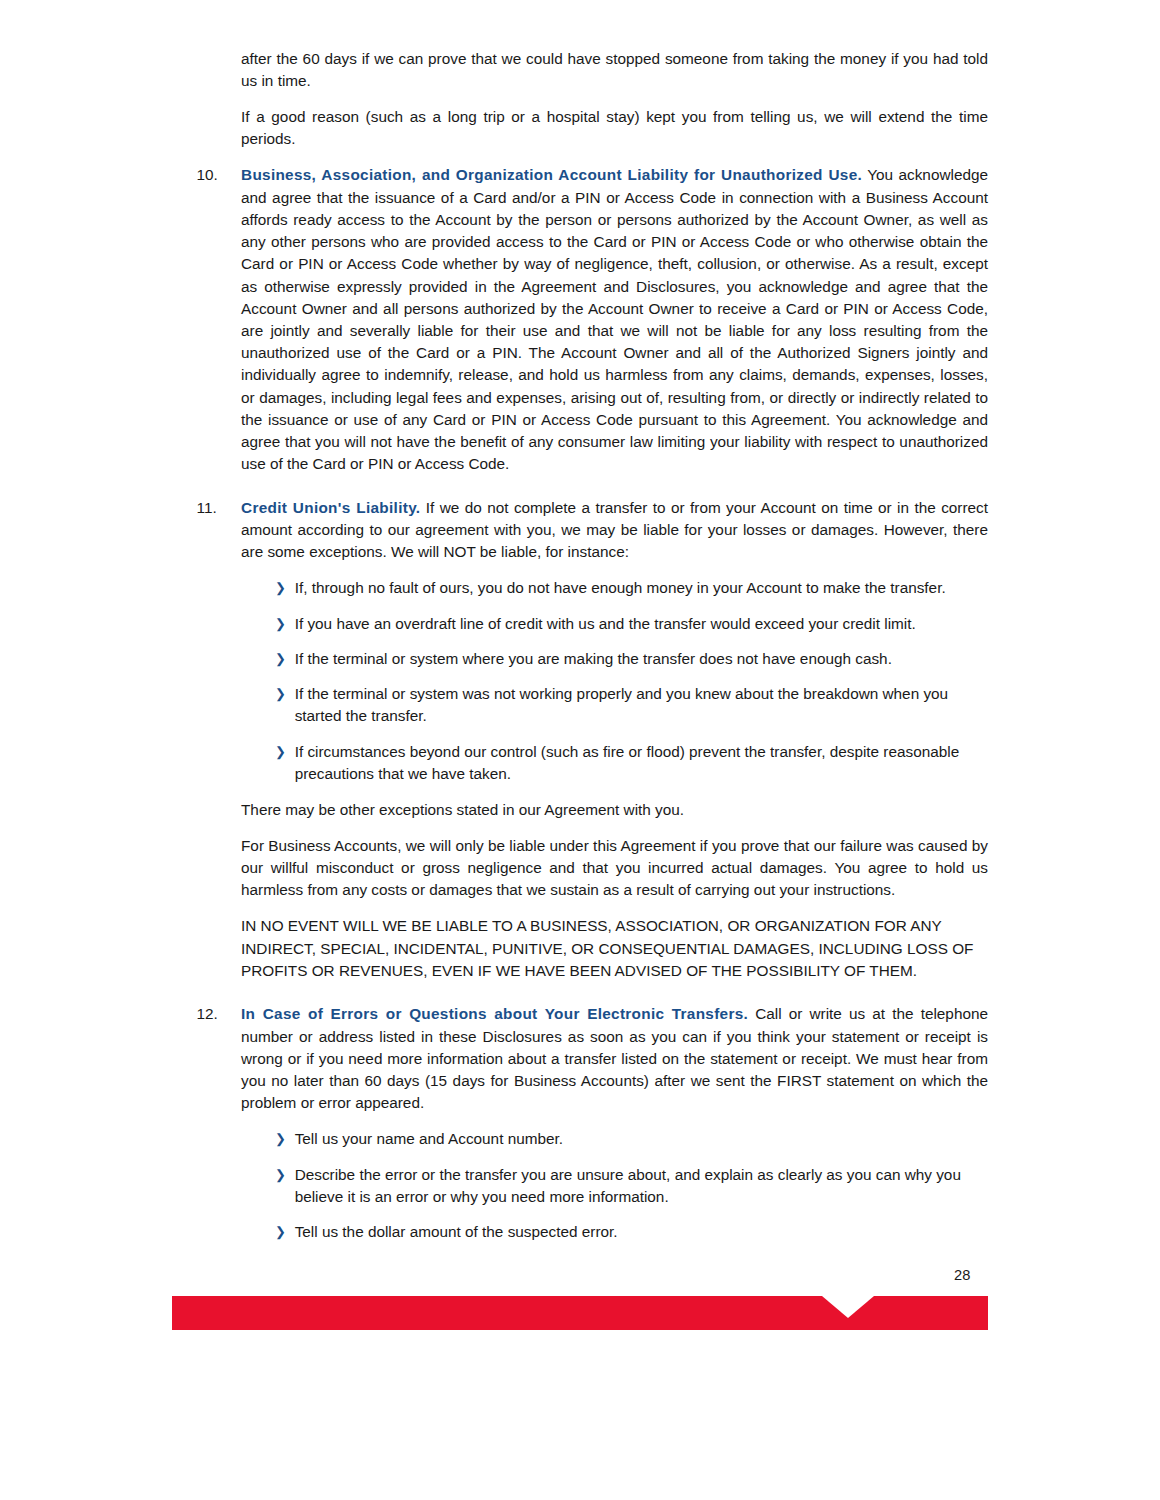after the 60 days if we can prove that we could have stopped someone from taking the money if you had told us in time.
If a good reason (such as a long trip or a hospital stay) kept you from telling us, we will extend the time periods.
Business, Association, and Organization Account Liability for Unauthorized Use. You acknowledge and agree that the issuance of a Card and/or a PIN or Access Code in connection with a Business Account affords ready access to the Account by the person or persons authorized by the Account Owner, as well as any other persons who are provided access to the Card or PIN or Access Code or who otherwise obtain the Card or PIN or Access Code whether by way of negligence, theft, collusion, or otherwise. As a result, except as otherwise expressly provided in the Agreement and Disclosures, you acknowledge and agree that the Account Owner and all persons authorized by the Account Owner to receive a Card or PIN or Access Code, are jointly and severally liable for their use and that we will not be liable for any loss resulting from the unauthorized use of the Card or a PIN. The Account Owner and all of the Authorized Signers jointly and individually agree to indemnify, release, and hold us harmless from any claims, demands, expenses, losses, or damages, including legal fees and expenses, arising out of, resulting from, or directly or indirectly related to the issuance or use of any Card or PIN or Access Code pursuant to this Agreement. You acknowledge and agree that you will not have the benefit of any consumer law limiting your liability with respect to unauthorized use of the Card or PIN or Access Code.
Credit Union's Liability. If we do not complete a transfer to or from your Account on time or in the correct amount according to our agreement with you, we may be liable for your losses or damages. However, there are some exceptions. We will NOT be liable, for instance:
If, through no fault of ours, you do not have enough money in your Account to make the transfer.
If you have an overdraft line of credit with us and the transfer would exceed your credit limit.
If the terminal or system where you are making the transfer does not have enough cash.
If the terminal or system was not working properly and you knew about the breakdown when you started the transfer.
If circumstances beyond our control (such as fire or flood) prevent the transfer, despite reasonable precautions that we have taken.
There may be other exceptions stated in our Agreement with you.
For Business Accounts, we will only be liable under this Agreement if you prove that our failure was caused by our willful misconduct or gross negligence and that you incurred actual damages. You agree to hold us harmless from any costs or damages that we sustain as a result of carrying out your instructions.
IN NO EVENT WILL WE BE LIABLE TO A BUSINESS, ASSOCIATION, OR ORGANIZATION FOR ANY INDIRECT, SPECIAL, INCIDENTAL, PUNITIVE, OR CONSEQUENTIAL DAMAGES, INCLUDING LOSS OF PROFITS OR REVENUES, EVEN IF WE HAVE BEEN ADVISED OF THE POSSIBILITY OF THEM.
In Case of Errors or Questions about Your Electronic Transfers. Call or write us at the telephone number or address listed in these Disclosures as soon as you can if you think your statement or receipt is wrong or if you need more information about a transfer listed on the statement or receipt. We must hear from you no later than 60 days (15 days for Business Accounts) after we sent the FIRST statement on which the problem or error appeared.
Tell us your name and Account number.
Describe the error or the transfer you are unsure about, and explain as clearly as you can why you believe it is an error or why you need more information.
Tell us the dollar amount of the suspected error.
28